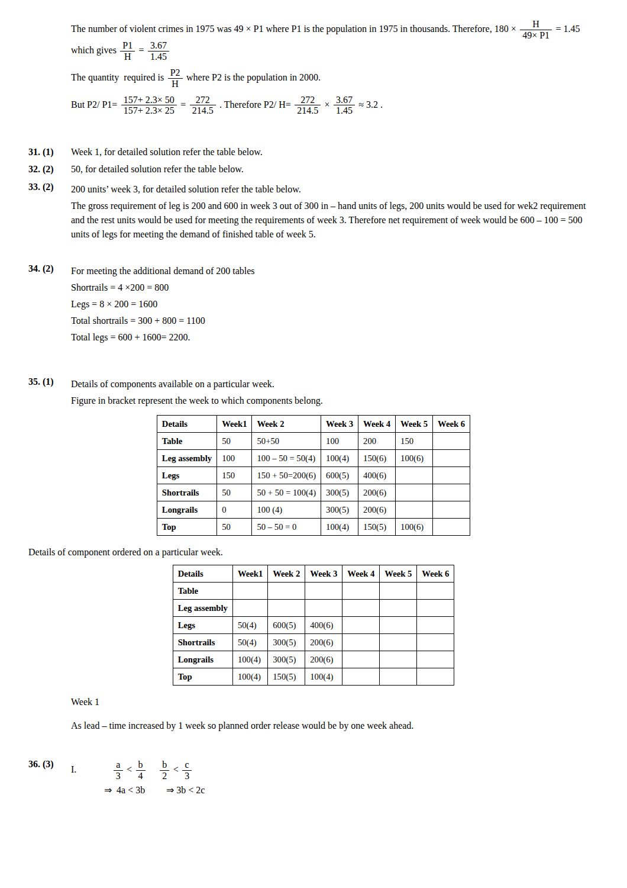The number of violent crimes in 1975 was 49 × P1 where P1 is the population in 1975 in thousands. Therefore, 180 × H 49× P1 = 1.45 which gives P1 H = 3.671.45
The quantity required is P2 H where P2 is the population in 2000.
But P2/ P1= 157+ 2.3× 50157+ 2.3× 25 = 272214.5 . Therefore P2/ H= 272214.5 × 3.671.45 ≈ 3.2 .
31. (1)
Week 1, for detailed solution refer the table below.
32. (2)
50, for detailed solution refer the table below.
33. (2)
200 units’ week 3, for detailed solution refer the table below.
The gross requirement of leg is 200 and 600 in week 3 out of 300 in – hand units of legs, 200 units would be used for wek2 requirement and the rest units would be used for meeting the requirements of week 3. Therefore net requirement of week would be 600 – 100 = 500 units of legs for meeting the demand of finished table of week 5.
34. (2)
For meeting the additional demand of 200 tables
Shortrails = 4 ×200 = 800
Legs = 8 × 200 = 1600
Total shortrails = 300 + 800 = 1100
Total legs = 600 + 1600= 2200.
35. (1)
Details of components available on a particular week.
Figure in bracket represent the week to which components belong.
| Details | Week1 | Week 2 | Week 3 | Week 4 | Week 5 | Week 6 |
| --- | --- | --- | --- | --- | --- | --- |
| Table | 50 | 50+50 | 100 | 200 | 150 | |
| Leg assembly | 100 | 100 – 50 = 50(4) | 100(4) | 150(6) | 100(6) | |
| Legs | 150 | 150 + 50=200(6) | 600(5) | 400(6) | | |
| Shortrails | 50 | 50 + 50 = 100(4) | 300(5) | 200(6) | | |
| Longrails | 0 | 100 (4) | 300(5) | 200(6) | | |
| Top | 50 | 50 – 50 = 0 | 100(4) | 150(5) | 100(6) | |
Details of component ordered on a particular week.
| Details | Week1 | Week 2 | Week 3 | Week 4 | Week 5 | Week 6 |
| --- | --- | --- | --- | --- | --- | --- |
| Table | | | | | | |
| Leg assembly | | | | | | |
| Legs | 50(4) | 600(5) | 400(6) | | | |
| Shortrails | 50(4) | 300(5) | 200(6) | | | |
| Longrails | 100(4) | 300(5) | 200(6) | | | |
| Top | 100(4) | 150(5) | 100(4) | | | |
Week 1
As lead – time increased by 1 week so planned order release would be by one week ahead.
36. (3)
I. a 3 < b 4 b 2 < c 3
⇒ 4a < 3b ⇒ 3b < 2c